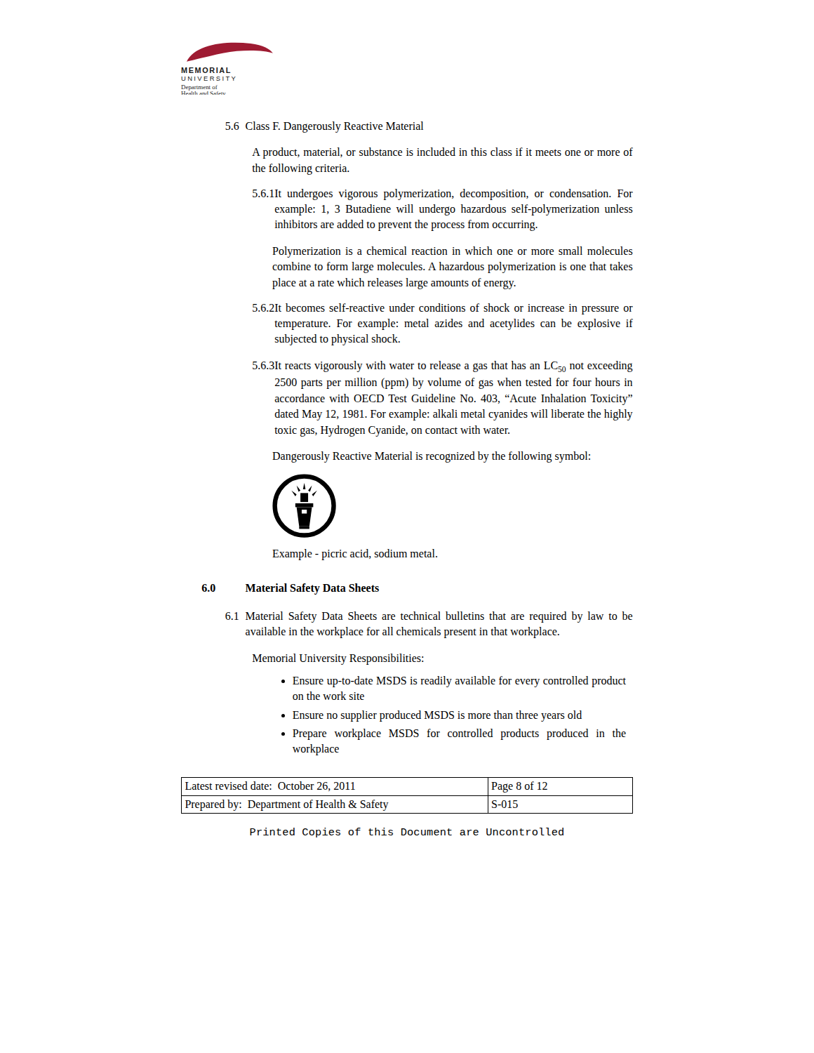MEMORIAL UNIVERSITY Department of Health and Safety
5.6
Class F. Dangerously Reactive Material
A product, material, or substance is included in this class if it meets one or more of the following criteria.
5.6.1
It undergoes vigorous polymerization, decomposition, or condensation. For example: 1, 3 Butadiene will undergo hazardous self-polymerization unless inhibitors are added to prevent the process from occurring.
Polymerization is a chemical reaction in which one or more small molecules combine to form large molecules. A hazardous polymerization is one that takes place at a rate which releases large amounts of energy.
5.6.2
It becomes self-reactive under conditions of shock or increase in pressure or temperature. For example: metal azides and acetylides can be explosive if subjected to physical shock.
5.6.3
It reacts vigorously with water to release a gas that has an LC50 not exceeding 2500 parts per million (ppm) by volume of gas when tested for four hours in accordance with OECD Test Guideline No. 403, “Acute Inhalation Toxicity” dated May 12, 1981. For example: alkali metal cyanides will liberate the highly toxic gas, Hydrogen Cyanide, on contact with water.
Dangerously Reactive Material is recognized by the following symbol:
Example - picric acid, sodium metal.
6.0
Material Safety Data Sheets
6.1
Material Safety Data Sheets are technical bulletins that are required by law to be available in the workplace for all chemicals present in that workplace.
Memorial University Responsibilities:
Ensure up-to-date MSDS is readily available for every controlled product on the work site
Ensure no supplier produced MSDS is more than three years old
Prepare workplace MSDS for controlled products produced in the workplace
| Latest revised date: October 26, 2011 | Page 8 of 12 |
| Prepared by: Department of Health & Safety | S-015 |
Printed Copies of this Document are Uncontrolled